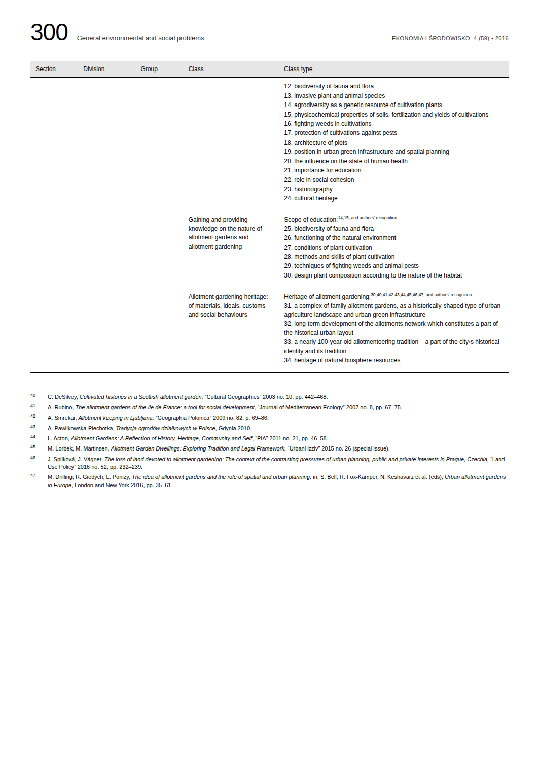300
General environmental and social problems
EKONOMIA I ŚRODOWISKO 4 (59) • 2016
| Section | Division | Group | Class | Class type |
| --- | --- | --- | --- | --- |
| | | | | 12. biodiversity of fauna and flora 13. invasive plant and animal species 14. agrodiversity as a genetic resource of cultivation plants 15. physicochemical properties of soils, fertilization and yields of cultivations 16. fighting weeds in cultivations 17. protection of cultivations against pests 18. architecture of plots 19. position in urban green infrastructure and spatial planning 20. the influence on the state of human health 21. importance for education 22. role in social cohesion 23. historiography 24. cultural heritage |
| | | | Gaining and providing knowledge on the nature of allotment gardens and allotment gardening | Scope of education: 14,15; and authors' recognition 25. biodiversity of fauna and flora 26. functioning of the natural environment 27. conditions of plant cultivation 28. methods and skills of plant cultivation 29. techniques of fighting weeds and animal pests 30. design plant composition according to the nature of the habitat |
| | | | Allotment gardening heritage: of materials, ideals, customs and social behaviours | Heritage of allotment gardening: 30,40,41,42,43,44,45,46,47; and authors' recognition 31. a complex of family allotment gardens, as a historically-shaped type of urban agriculture landscape and urban green infrastructure 32. long-term development of the allotments network which constitutes a part of the historical urban layout 33. a nearly 100-year-old allotmenteering tradition – a part of the city›s historical identity and its tradition 34. heritage of natural biosphere resources |
C. DeSilvey, Cultivated histories in a Scottish allotment garden, “Cultural Geographies” 2003 no. 10, pp. 442–468.
A. Rubino, The allotment gardens of the Ile de France: a tool for social development, “Journal of Mediterranean Ecology” 2007 no. 8, pp. 67–75.
A. Smrekar, Allotment keeping in Ljubljana, “Geographia Polonica” 2009 no. 82, p. 69–86.
A. Pawlikowska-Piechotka, Tradycja ogrodów działkowych w Polsce, Gdynia 2010.
L. Acton, Allotment Gardens: A Reflection of History, Heritage, Community and Self, “PIA” 2011 no. 21, pp. 46–58.
M. Lorbek, M. Martinsen, Allotment Garden Dwellings: Exploring Tradition and Legal Framework, “Urbani izziv” 2015 no. 26 (special issue).
J. Spilková, J. Vágner, The loss of land devoted to allotment gardening: The context of the contrasting pressures of urban planning, public and private interests in Prague, Czechia, “Land Use Policy” 2016 no. 52, pp. 232–239.
M. Drilling, R. Giedych, L. Poniży, The idea of allotment gardens and the role of spatial and urban planning, in: S. Bell, R. Fox-Kämper, N. Keshavarz et al. (eds), Urban allotment gardens in Europe, London and New York 2016, pp. 35–61.